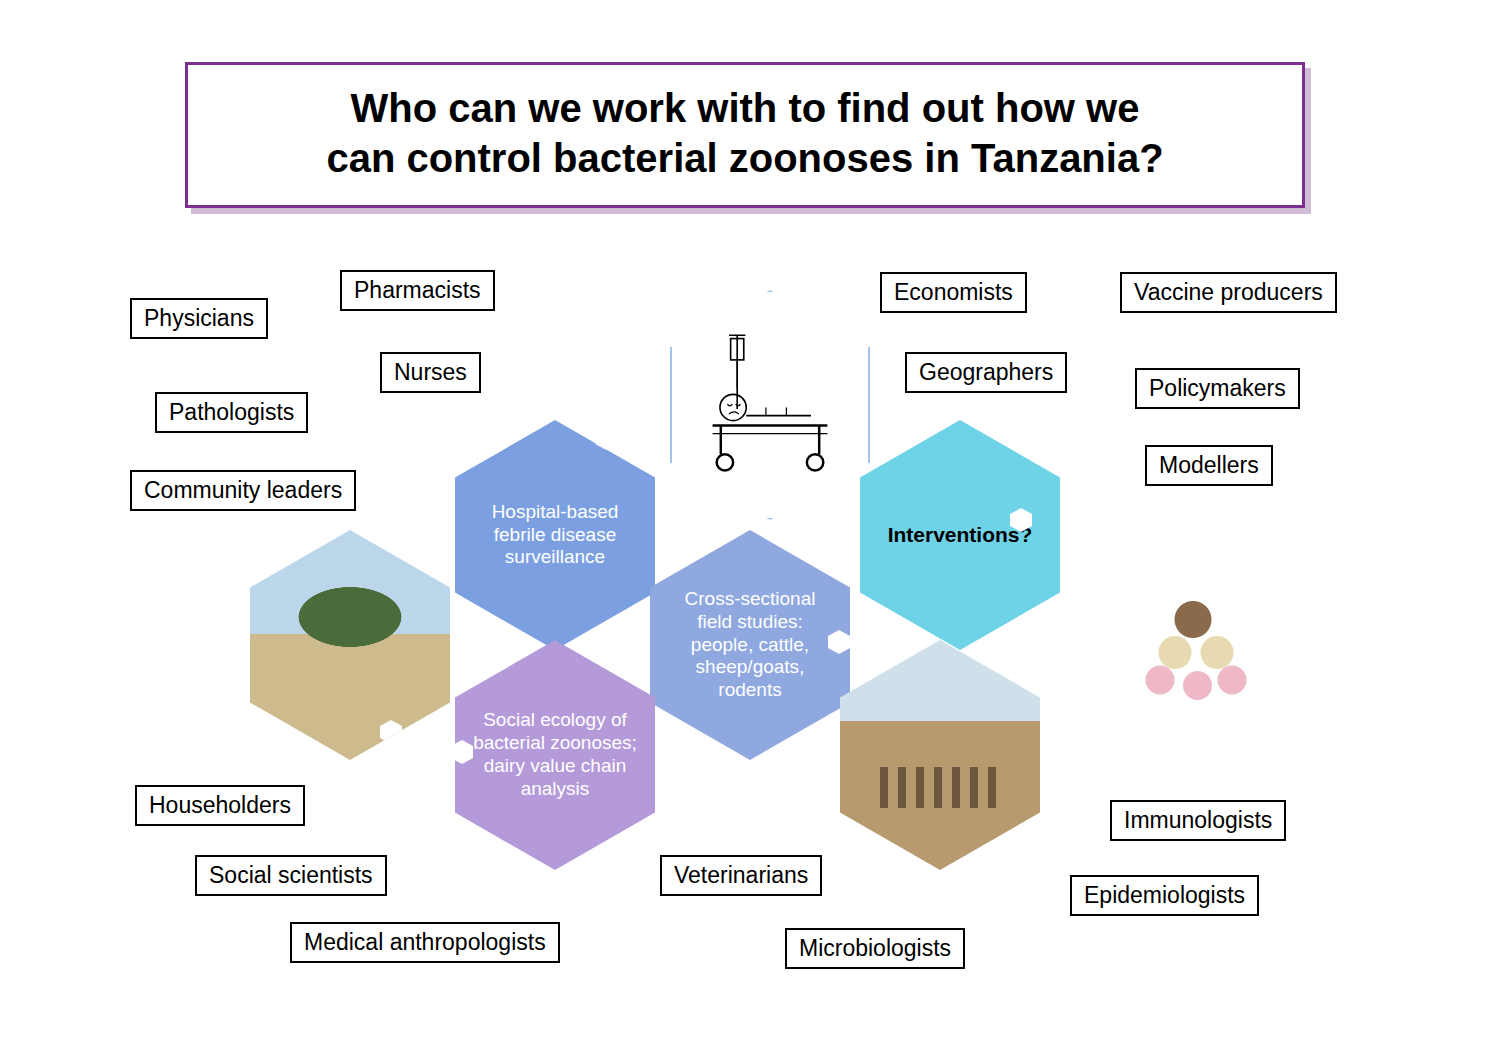Who can we work with to find out how we
can control bacterial zoonoses in Tanzania?
Hospital-based febrile disease surveillance
Cross-sectional field studies: people, cattle, sheep/goats, rodents
Interventions?
Social ecology of bacterial zoonoses; dairy value chain analysis
Physicians
Pharmacists
Nurses
Pathologists
Community leaders
Householders
Social scientists
Medical anthropologists
Veterinarians
Microbiologists
Epidemiologists
Immunologists
Economists
Geographers
Vaccine producers
Policymakers
Modellers